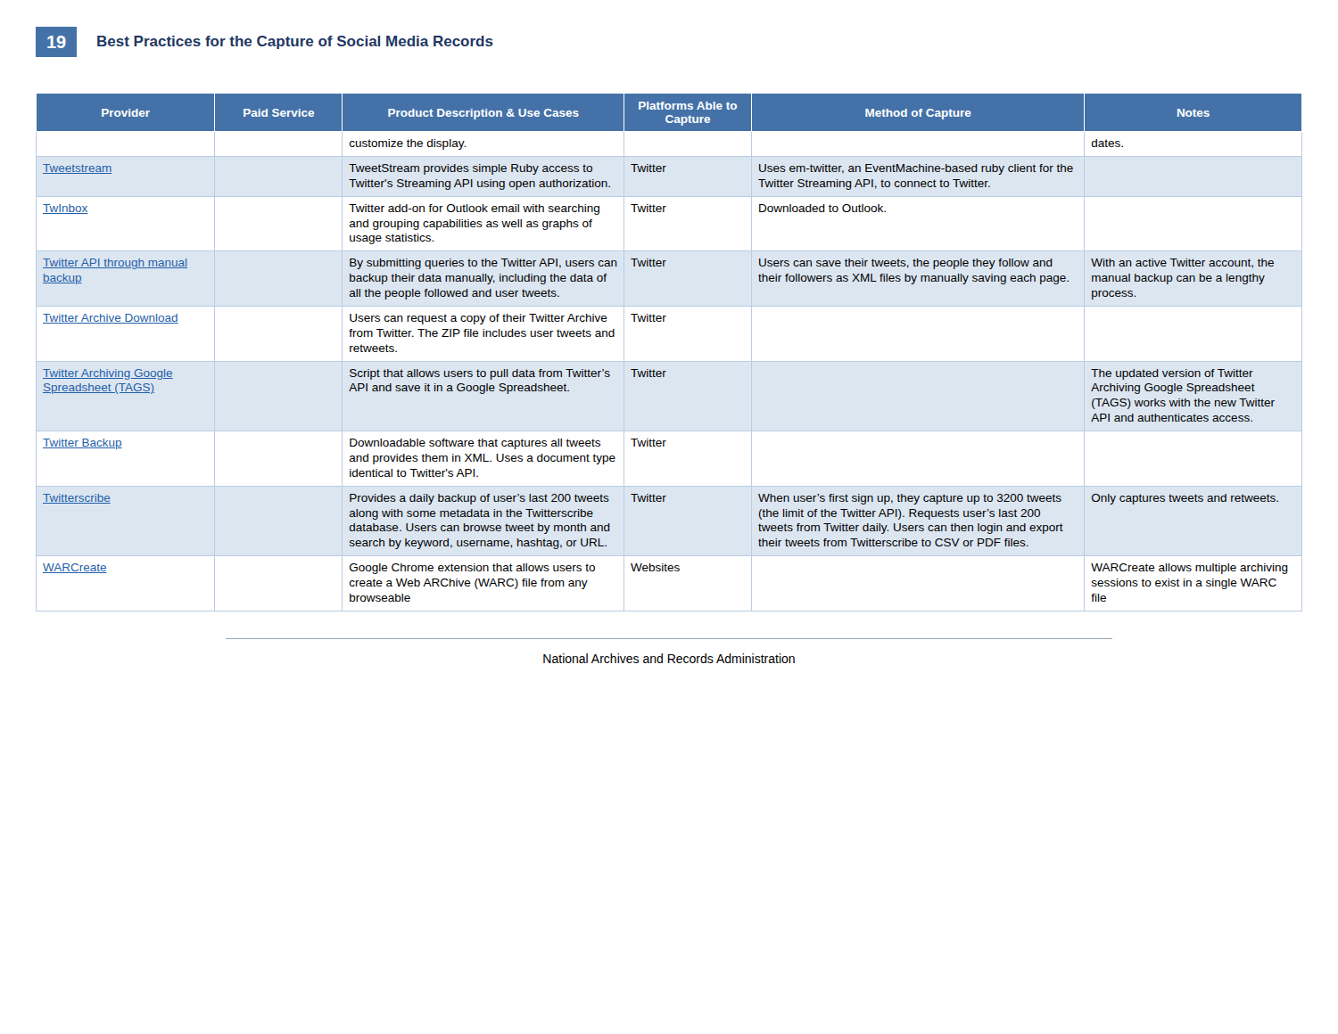19
Best Practices for the Capture of Social Media Records
| Provider | Paid Service | Product Description & Use Cases | Platforms Able to Capture | Method of Capture | Notes |
| --- | --- | --- | --- | --- | --- |
| | | customize the display. | | | dates. |
| Tweetstream | | TweetStream provides simple Ruby access to Twitter's Streaming API using open authorization. | Twitter | Uses em-twitter, an EventMachine-based ruby client for the Twitter Streaming API, to connect to Twitter. | |
| TwInbox | | Twitter add-on for Outlook email with searching and grouping capabilities as well as graphs of usage statistics. | Twitter | Downloaded to Outlook. | |
| Twitter API through manual backup | | By submitting queries to the Twitter API, users can backup their data manually, including the data of all the people followed and user tweets. | Twitter | Users can save their tweets, the people they follow and their followers as XML files by manually saving each page. | With an active Twitter account, the manual backup can be a lengthy process. |
| Twitter Archive Download | | Users can request a copy of their Twitter Archive from Twitter. The ZIP file includes user tweets and retweets. | Twitter | | |
| Twitter Archiving Google Spreadsheet (TAGS) | | Script that allows users to pull data from Twitter’s API and save it in a Google Spreadsheet. | Twitter | | The updated version of Twitter Archiving Google Spreadsheet (TAGS) works with the new Twitter API and authenticates access. |
| Twitter Backup | | Downloadable software that captures all tweets and provides them in XML. Uses a document type identical to Twitter's API. | Twitter | | |
| Twitterscribe | | Provides a daily backup of user’s last 200 tweets along with some metadata in the Twitterscribe database. Users can browse tweet by month and search by keyword, username, hashtag, or URL. | Twitter | When user’s first sign up, they capture up to 3200 tweets (the limit of the Twitter API). Requests user’s last 200 tweets from Twitter daily. Users can then login and export their tweets from Twitterscribe to CSV or PDF files. | Only captures tweets and retweets. |
| WARCreate | | Google Chrome extension that allows users to create a Web ARChive (WARC) file from any browseable | Websites | | WARCreate allows multiple archiving sessions to exist in a single WARC file |
National Archives and Records Administration